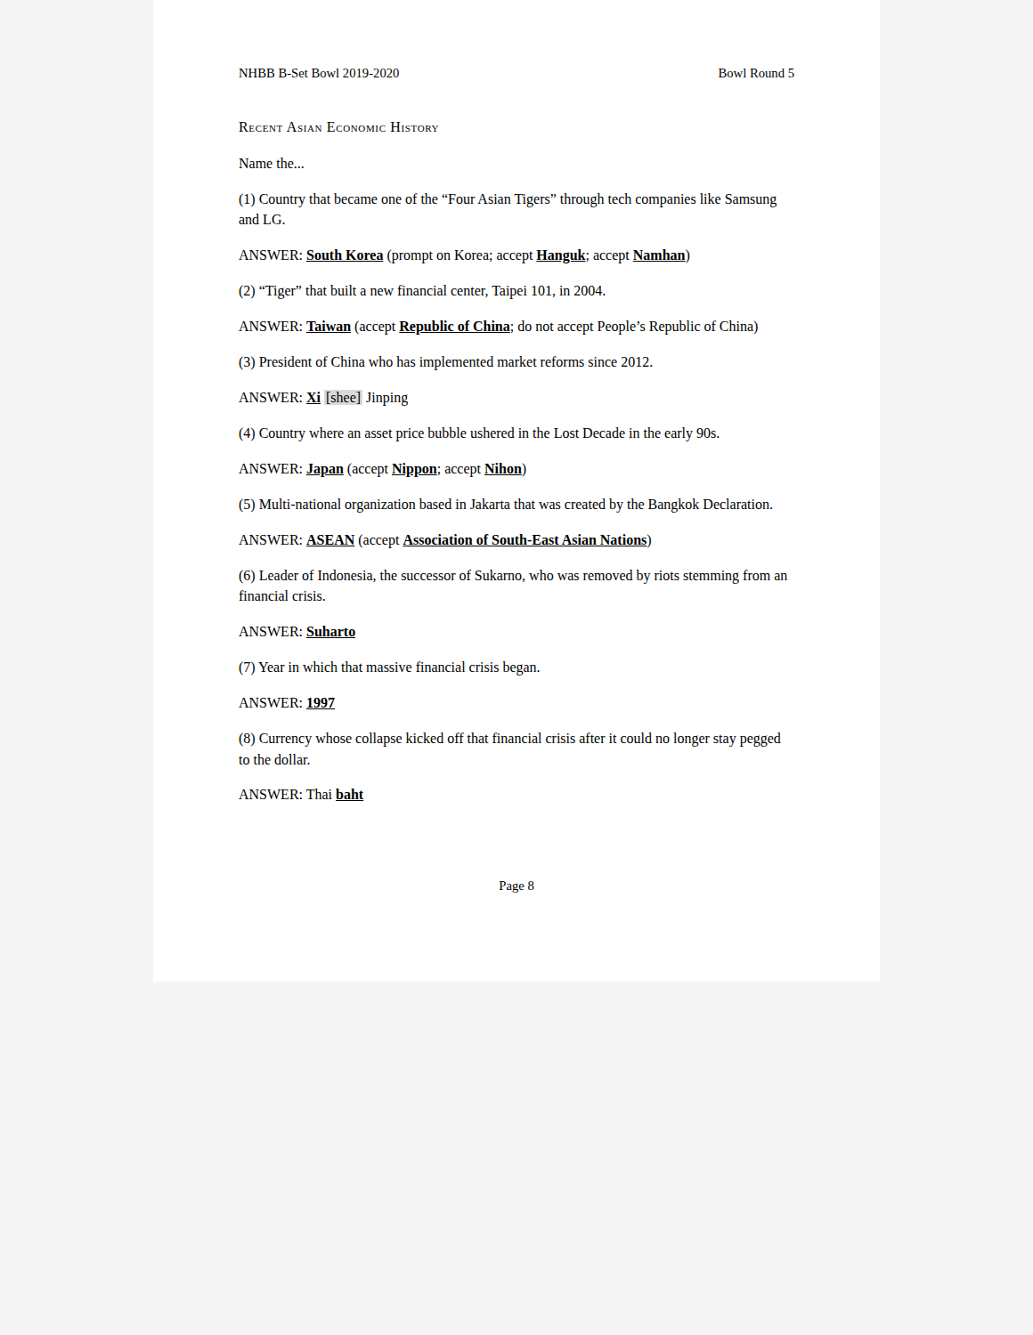NHBB B-Set Bowl 2019-2020 Bowl Round 5
Recent Asian Economic History
Name the...
(1) Country that became one of the “Four Asian Tigers” through tech companies like Samsung and LG.
ANSWER: South Korea (prompt on Korea; accept Hanguk; accept Namhan)
(2) “Tiger” that built a new financial center, Taipei 101, in 2004.
ANSWER: Taiwan (accept Republic of China; do not accept People’s Republic of China)
(3) President of China who has implemented market reforms since 2012.
ANSWER: Xi [shee] Jinping
(4) Country where an asset price bubble ushered in the Lost Decade in the early 90s.
ANSWER: Japan (accept Nippon; accept Nihon)
(5) Multi-national organization based in Jakarta that was created by the Bangkok Declaration.
ANSWER: ASEAN (accept Association of South-East Asian Nations)
(6) Leader of Indonesia, the successor of Sukarno, who was removed by riots stemming from an financial crisis.
ANSWER: Suharto
(7) Year in which that massive financial crisis began.
ANSWER: 1997
(8) Currency whose collapse kicked off that financial crisis after it could no longer stay pegged to the dollar.
ANSWER: Thai baht
Page 8